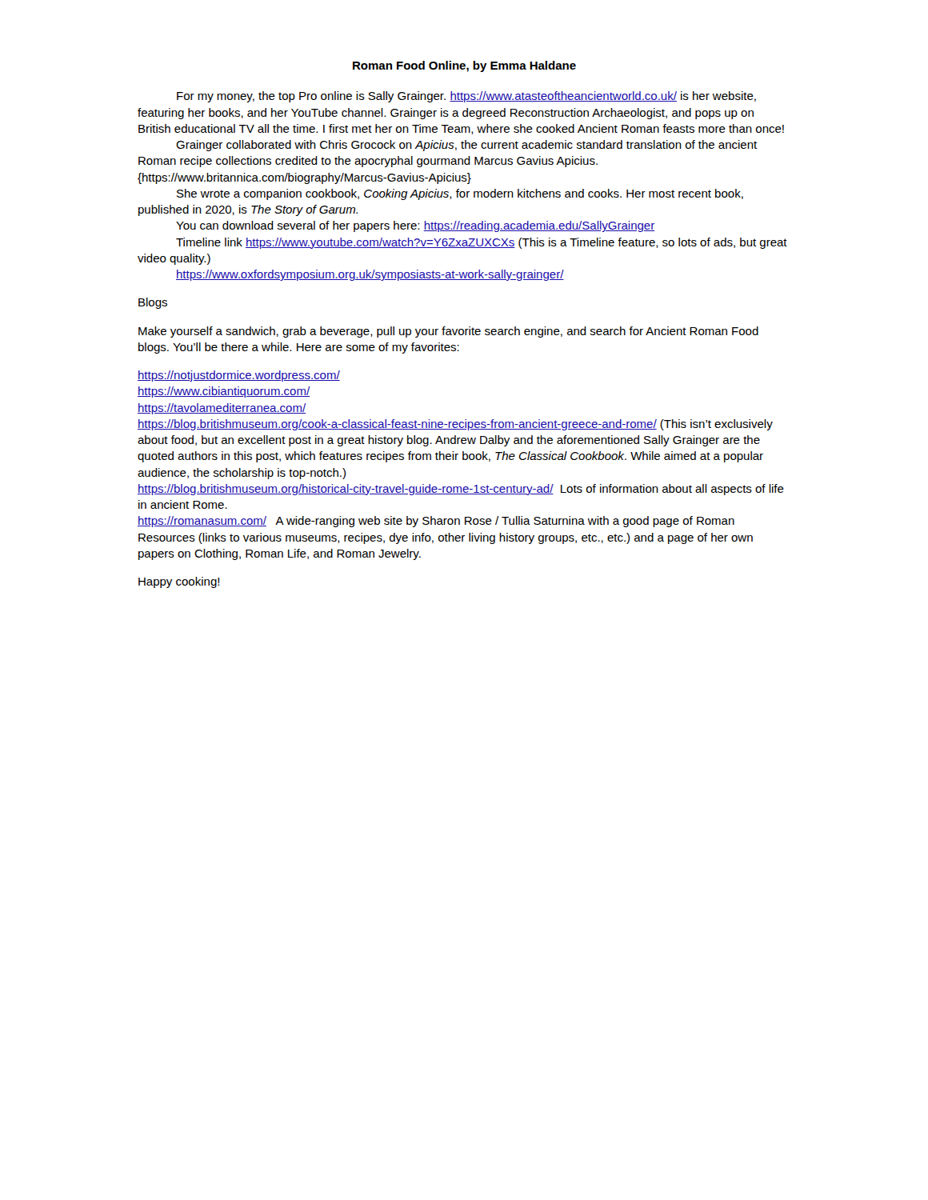Roman Food Online, by Emma Haldane
For my money, the top Pro online is Sally Grainger. https://www.atasteoftheancientworld.co.uk/ is her website, featuring her books, and her YouTube channel. Grainger is a degreed Reconstruction Archaeologist, and pops up on British educational TV all the time. I first met her on Time Team, where she cooked Ancient Roman feasts more than once!
Grainger collaborated with Chris Grocock on Apicius, the current academic standard translation of the ancient Roman recipe collections credited to the apocryphal gourmand Marcus Gavius Apicius. {https://www.britannica.com/biography/Marcus-Gavius-Apicius}
She wrote a companion cookbook, Cooking Apicius, for modern kitchens and cooks. Her most recent book, published in 2020, is The Story of Garum.
You can download several of her papers here: https://reading.academia.edu/SallyGrainger
Timeline link https://www.youtube.com/watch?v=Y6ZxaZUXCXs (This is a Timeline feature, so lots of ads, but great video quality.)
https://www.oxfordsymposium.org.uk/symposiasts-at-work-sally-grainger/
Blogs
Make yourself a sandwich, grab a beverage, pull up your favorite search engine, and search for Ancient Roman Food blogs. You’ll be there a while. Here are some of my favorites:
https://notjustdormice.wordpress.com/
https://www.cibiantiquorum.com/
https://tavolamediterranea.com/
https://blog.britishmuseum.org/cook-a-classical-feast-nine-recipes-from-ancient-greece-and-rome/ (This isn’t exclusively about food, but an excellent post in a great history blog. Andrew Dalby and the aforementioned Sally Grainger are the quoted authors in this post, which features recipes from their book, The Classical Cookbook. While aimed at a popular audience, the scholarship is top-notch.)
https://blog.britishmuseum.org/historical-city-travel-guide-rome-1st-century-ad/ Lots of information about all aspects of life in ancient Rome.
https://romanasum.com/ A wide-ranging web site by Sharon Rose / Tullia Saturnina with a good page of Roman Resources (links to various museums, recipes, dye info, other living history groups, etc., etc.) and a page of her own papers on Clothing, Roman Life, and Roman Jewelry.
Happy cooking!